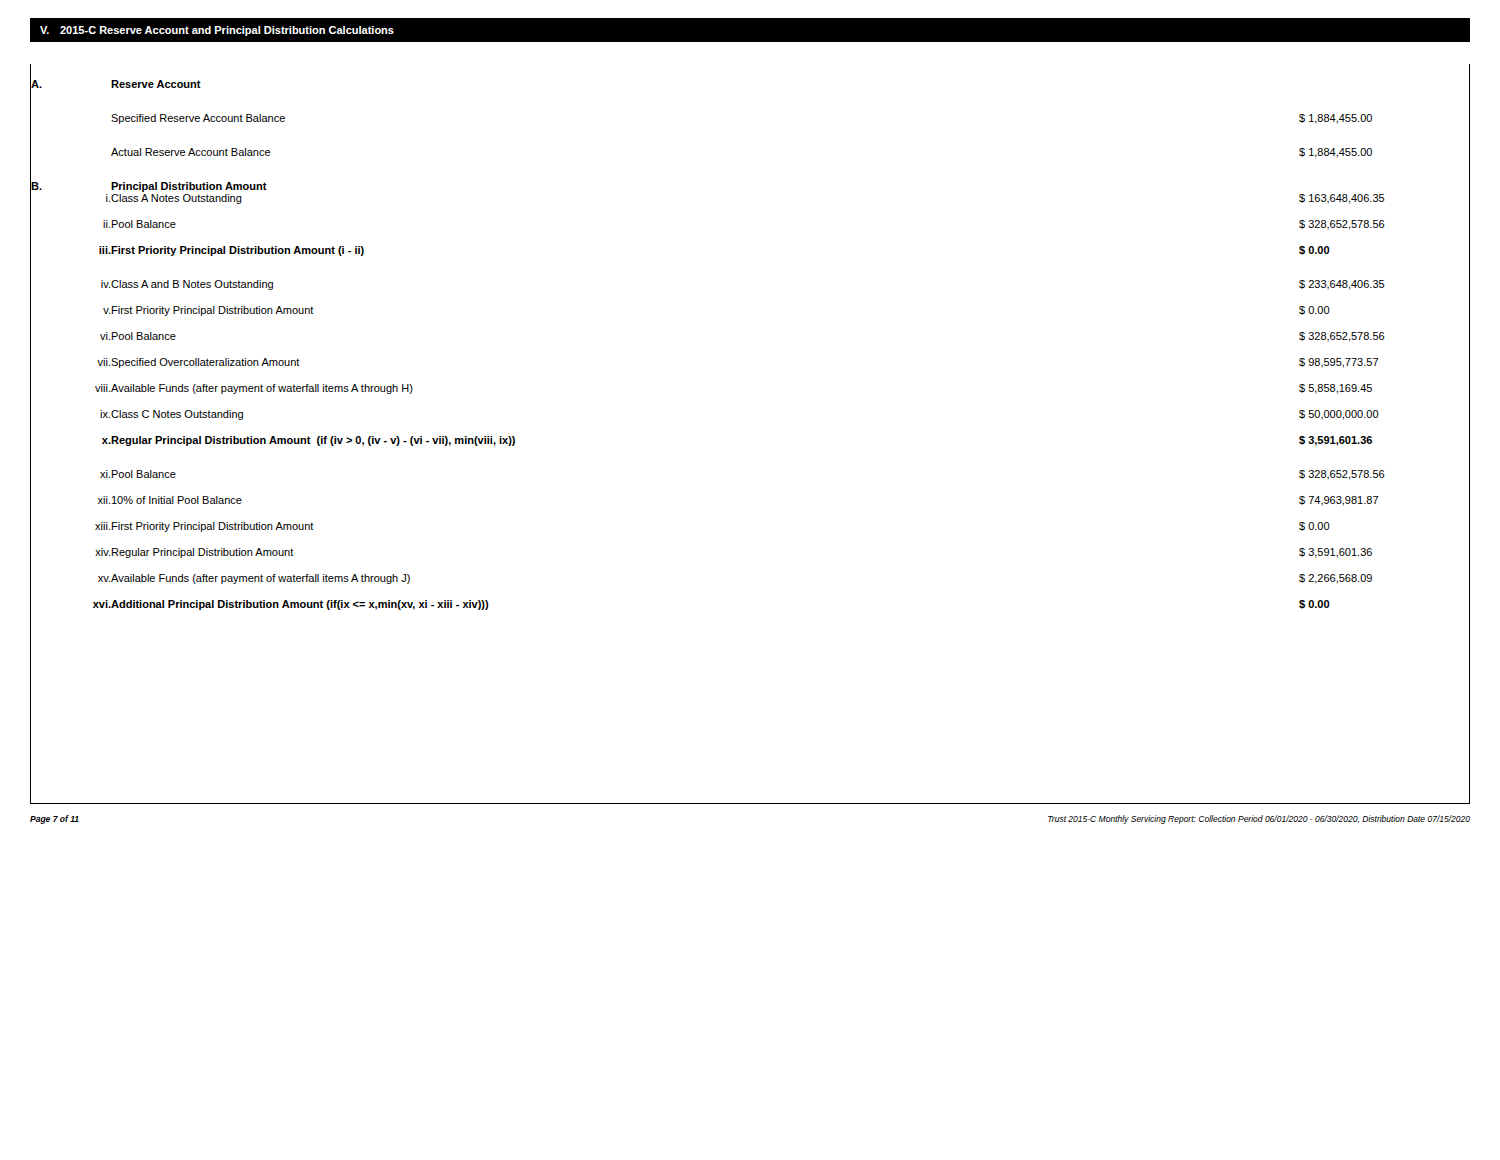V. 2015-C Reserve Account and Principal Distribution Calculations
| A. | | Reserve Account | |
| | | Specified Reserve Account Balance | $ 1,884,455.00 |
| | | Actual Reserve Account Balance | $ 1,884,455.00 |
| B. | | Principal Distribution Amount | |
| | i. | Class A Notes Outstanding | $ 163,648,406.35 |
| | ii. | Pool Balance | $ 328,652,578.56 |
| | iii. | First Priority Principal Distribution Amount (i - ii) | $ 0.00 |
| | iv. | Class A and B Notes Outstanding | $ 233,648,406.35 |
| | v. | First Priority Principal Distribution Amount | $ 0.00 |
| | vi. | Pool Balance | $ 328,652,578.56 |
| | vii. | Specified Overcollateralization Amount | $ 98,595,773.57 |
| | viii. | Available Funds (after payment of waterfall items A through H) | $ 5,858,169.45 |
| | ix. | Class C Notes Outstanding | $ 50,000,000.00 |
| | x. | Regular Principal Distribution Amount (if (iv > 0, (iv - v) - (vi - vii), min(viii, ix)) | $ 3,591,601.36 |
| | xi. | Pool Balance | $ 328,652,578.56 |
| | xii. | 10% of Initial Pool Balance | $ 74,963,981.87 |
| | xiii. | First Priority Principal Distribution Amount | $ 0.00 |
| | xiv. | Regular Principal Distribution Amount | $ 3,591,601.36 |
| | xv. | Available Funds (after payment of waterfall items A through J) | $ 2,266,568.09 |
| | xvi. | Additional Principal Distribution Amount (if(ix <= x,min(xv, xi - xiii - xiv))) | $ 0.00 |
Page 7 of 11
Trust 2015-C Monthly Servicing Report: Collection Period 06/01/2020 - 06/30/2020, Distribution Date 07/15/2020